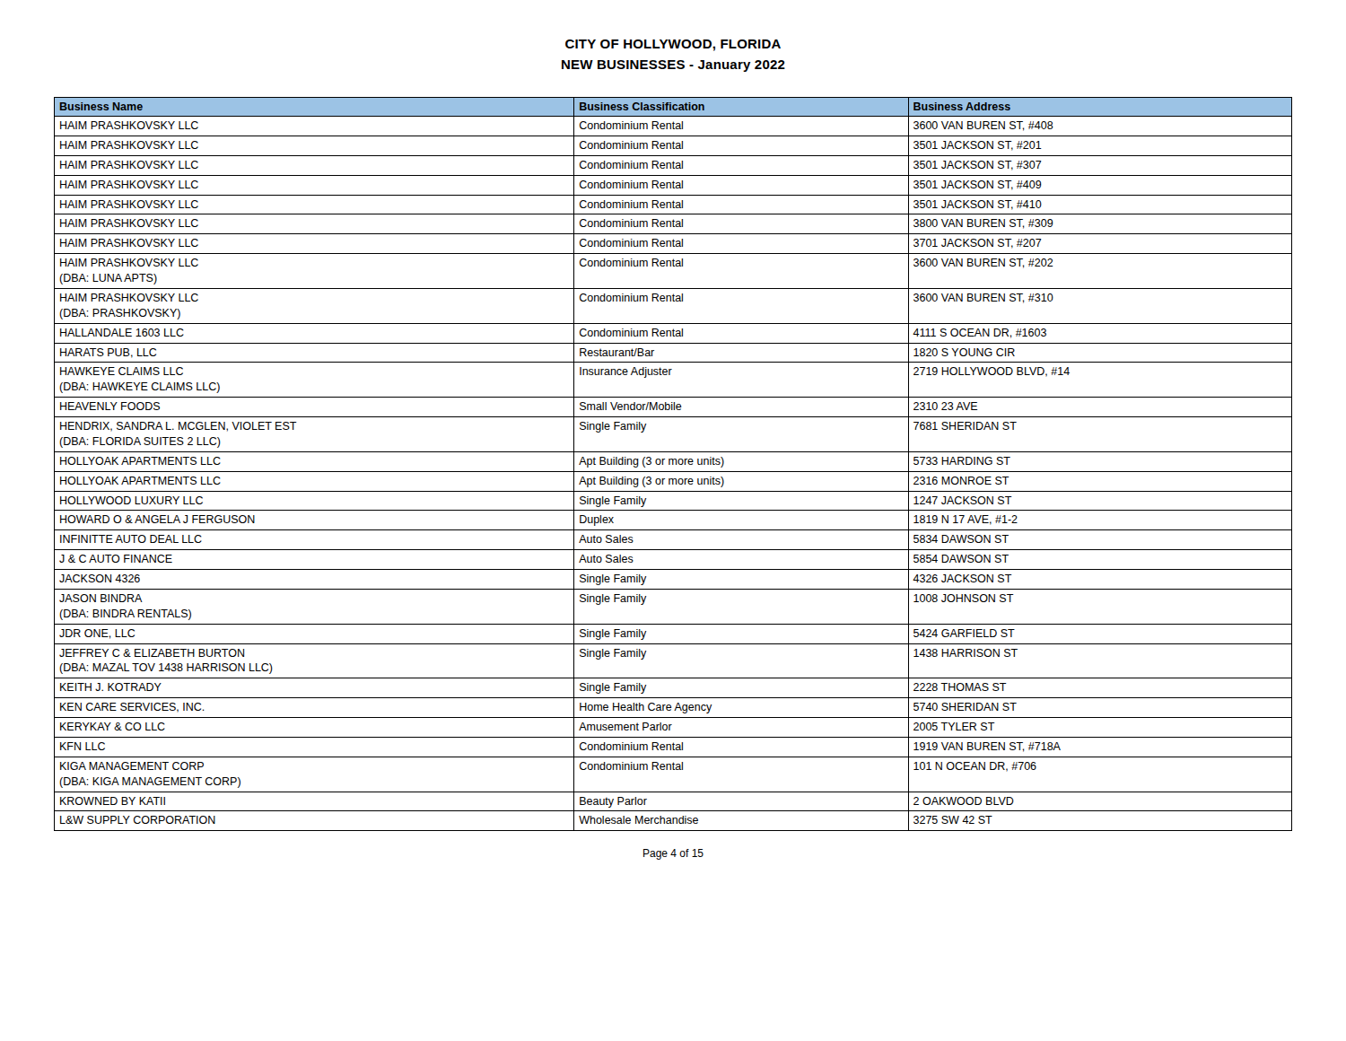CITY OF HOLLYWOOD, FLORIDA
NEW BUSINESSES - January 2022
| Business Name | Business Classification | Business Address |
| --- | --- | --- |
| HAIM PRASHKOVSKY LLC | Condominium Rental | 3600 VAN BUREN ST, #408 |
| HAIM PRASHKOVSKY LLC | Condominium Rental | 3501 JACKSON ST, #201 |
| HAIM PRASHKOVSKY LLC | Condominium Rental | 3501 JACKSON ST, #307 |
| HAIM PRASHKOVSKY LLC | Condominium Rental | 3501 JACKSON ST, #409 |
| HAIM PRASHKOVSKY LLC | Condominium Rental | 3501 JACKSON ST, #410 |
| HAIM PRASHKOVSKY LLC | Condominium Rental | 3800 VAN BUREN ST, #309 |
| HAIM PRASHKOVSKY LLC | Condominium Rental | 3701 JACKSON ST, #207 |
| HAIM PRASHKOVSKY LLC (DBA: LUNA APTS) | Condominium Rental | 3600 VAN BUREN ST, #202 |
| HAIM PRASHKOVSKY LLC (DBA: PRASHKOVSKY) | Condominium Rental | 3600 VAN BUREN ST, #310 |
| HALLANDALE 1603 LLC | Condominium Rental | 4111 S OCEAN DR, #1603 |
| HARATS PUB, LLC | Restaurant/Bar | 1820 S YOUNG CIR |
| HAWKEYE CLAIMS LLC (DBA: HAWKEYE CLAIMS LLC) | Insurance Adjuster | 2719 HOLLYWOOD BLVD, #14 |
| HEAVENLY FOODS | Small Vendor/Mobile | 2310 23 AVE |
| HENDRIX, SANDRA L. MCGLEN, VIOLET EST (DBA: FLORIDA SUITES 2 LLC) | Single Family | 7681 SHERIDAN ST |
| HOLLYOAK APARTMENTS LLC | Apt Building (3 or more units) | 5733 HARDING ST |
| HOLLYOAK APARTMENTS LLC | Apt Building (3 or more units) | 2316 MONROE ST |
| HOLLYWOOD LUXURY LLC | Single Family | 1247 JACKSON ST |
| HOWARD O & ANGELA J FERGUSON | Duplex | 1819 N 17 AVE, #1-2 |
| INFINITTE AUTO DEAL LLC | Auto Sales | 5834 DAWSON ST |
| J & C AUTO FINANCE | Auto Sales | 5854 DAWSON ST |
| JACKSON 4326 | Single Family | 4326 JACKSON ST |
| JASON BINDRA (DBA: BINDRA RENTALS) | Single Family | 1008 JOHNSON ST |
| JDR ONE, LLC | Single Family | 5424 GARFIELD ST |
| JEFFREY C & ELIZABETH BURTON (DBA: MAZAL TOV 1438 HARRISON LLC) | Single Family | 1438 HARRISON ST |
| KEITH J. KOTRADY | Single Family | 2228 THOMAS ST |
| KEN CARE SERVICES, INC. | Home Health Care Agency | 5740 SHERIDAN ST |
| KERYKAY & CO LLC | Amusement Parlor | 2005 TYLER ST |
| KFN LLC | Condominium Rental | 1919 VAN BUREN ST, #718A |
| KIGA MANAGEMENT CORP (DBA: KIGA MANAGEMENT CORP) | Condominium Rental | 101 N OCEAN DR, #706 |
| KROWNED BY KATII | Beauty Parlor | 2 OAKWOOD BLVD |
| L&W SUPPLY CORPORATION | Wholesale Merchandise | 3275 SW 42 ST |
Page 4 of 15